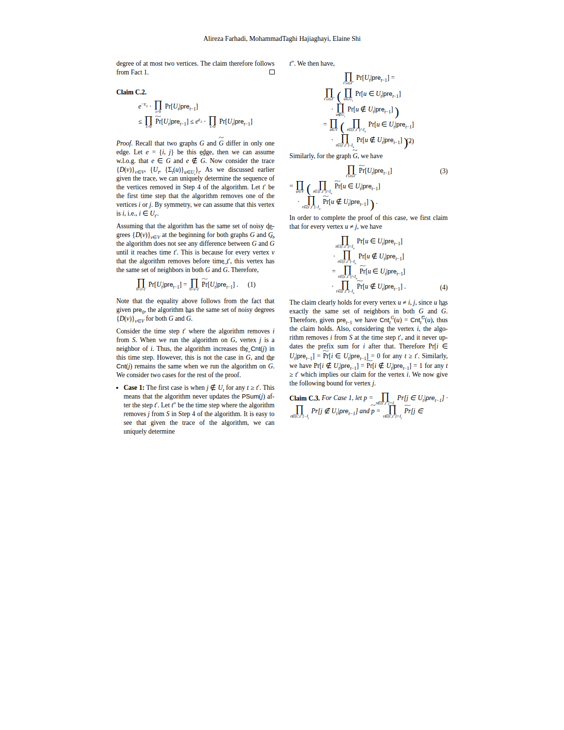Alireza Farhadi, MohammadTaghi Hajiaghayi, Elaine Shi
degree of at most two vertices. The claim therefore follows from Fact 1.
Claim C.2.
e−ε2 · ∏t>0 Pr[Ut|pret−1]
≤ ∏t>0 Pr[Ut|pret−1] ≤ eε2 · ∏t>0 Pr[Ut|pret−1]
Proof. Recall that two graphs G and G differ in only one edge. Let e = {i, j} be this edge, then we can assume w.l.o.g. that e ∈ G and e ∉ G. Now consider the trace {D(v)}v∈V, {Ut, {Σt(u)}u∈Ut}t. As we discussed earlier given the trace, we can uniquely determine the sequence of the vertices removed in Step 4 of the algorithm. Let t′ be the first time step that the algorithm removes one of the vertices i or j. By symmetry, we can assume that this vertex is i, i.e., i ∈ Ut′.
Assuming that the algorithm has the same set of noisy degrees {D(v)}v∈V at the beginning for both graphs G and G, the algorithm does not see any difference between G and G until it reaches time t′. This is because for every vertex v that the algorithm removes before time t′, this vertex has the same set of neighbors in both G and G. Therefore,
∏0<t<t′ Pr[Ut|pret−1] = ∏0<t<t′ Pr[Ut|pret−1] . (1)
Note that the equality above follows from the fact that given pre0, the algorithm has the same set of noisy degrees {D(v)}v∈V for both G and G.
Consider the time step t′ where the algorithm removes i from S. When we run the algorithm on G, vertex j is a neighbor of i. Thus, the algorithm increases the Cnt(j) in this time step. However, this is not the case in G, and the Cnt(j) remains the same when we run the algorithm on G. We consider two cases for the rest of the proof.
Case 1: The first case is when j ∉ Ut for any t ≥ t′. This means that the algorithm never updates the PSum(j) after the step t′. Let t″ be the time step where the algorithm removes j from S in Step 4 of the algorithm. It is easy to see that given the trace of the algorithm, we can uniquely determine
t″. We then have,
∏t′≤t≤t″ Pr[Ut|pret−1] =
∏t′≤t≤t″ ( ∏u∈Ut Pr[u ∈ Ut|pret−1]
· ∏u∉Ut Pr[u ∉ Ut|pret−1] )
= ∏u∈V ( ∏t∈[t′,t″]∩Iu Pr[u ∈ Ut|pret−1]
· ∏t∈[t′,t″]−Iu Pr[u ∉ Ut|pret−1] ) . (2)
Similarly, for the graph G, we have
∏t′≤t≤t″ Pr[Ut|pret−1] (3)
= ∏u∈V ( ∏t∈[t′,t″]∩Iu Pr[u ∈ Ut|pret−1]
· ∏t∈[t′,t″]−Iu Pr[u ∉ Ut|pret−1] ) .
In order to complete the proof of this case, we first claim that for every vertex u ≠ j, we have
∏t∈[t′,t″]∩Iu Pr[u ∈ Ut|pret−1]
· ∏t∈[t′,t″]−Iu Pr[u ∉ Ut|pret−1]
= ∏t∈[t′,t″]∩Iu Pr[u ∈ Ut|pret−1]
· ∏t∈[t′,t″]−Iu Pr[u ∉ Ut|pret−1] . (4)
The claim clearly holds for every vertex u ≠ i, j, since u has exactly the same set of neighbors in both G and G. Therefore, given pret−1 we have CnttG(u) = CnttG(u), thus the claim holds. Also, considering the vertex i, the algorithm removes i from S at the time step t′, and it never updates the prefix sum for i after that. Therefore Pr[i ∈ Ut|pret−1] = Pr[i ∈ Ut|pret−1] = 0 for any t ≥ t′. Similarly, we have Pr[i ∉ Ut|pret−1] = Pr[i ∉ Ut|pret−1] = 1 for any t ≥ t′ which implies our claim for the vertex i. We now give the following bound for vertex j.
Claim C.3. For Case 1, let p = ∏t∈[t′,t″]∩Ij Pr[j ∈ Ut|pret−1] · ∏t∈[t′,t″]−Ij Pr[j ∉ Ut|pret−1] and p = ∏t∈[t′,t″]∩Ij Pr[j ∈